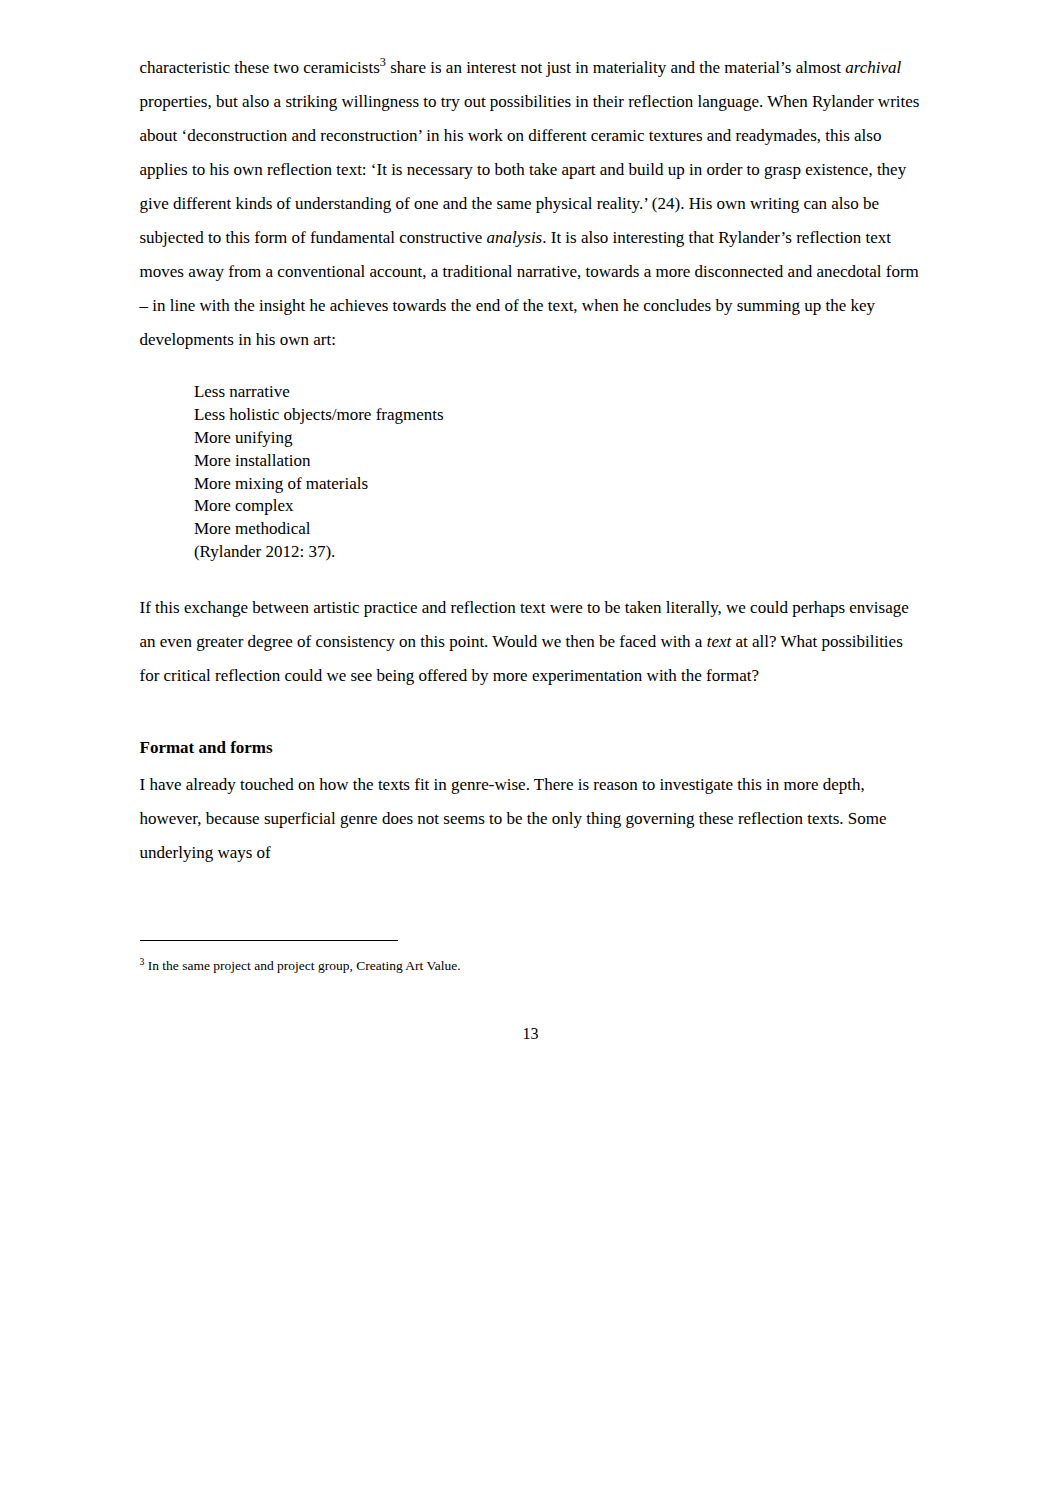characteristic these two ceramicists3 share is an interest not just in materiality and the material’s almost archival properties, but also a striking willingness to try out possibilities in their reflection language. When Rylander writes about ‘deconstruction and reconstruction’ in his work on different ceramic textures and readymades, this also applies to his own reflection text: ‘It is necessary to both take apart and build up in order to grasp existence, they give different kinds of understanding of one and the same physical reality.’ (24). His own writing can also be subjected to this form of fundamental constructive analysis. It is also interesting that Rylander’s reflection text moves away from a conventional account, a traditional narrative, towards a more disconnected and anecdotal form – in line with the insight he achieves towards the end of the text, when he concludes by summing up the key developments in his own art:
Less narrative
Less holistic objects/more fragments
More unifying
More installation
More mixing of materials
More complex
More methodical
(Rylander 2012: 37).
If this exchange between artistic practice and reflection text were to be taken literally, we could perhaps envisage an even greater degree of consistency on this point. Would we then be faced with a text at all? What possibilities for critical reflection could we see being offered by more experimentation with the format?
Format and forms
I have already touched on how the texts fit in genre-wise. There is reason to investigate this in more depth, however, because superficial genre does not seems to be the only thing governing these reflection texts. Some underlying ways of
3 In the same project and project group, Creating Art Value.
13